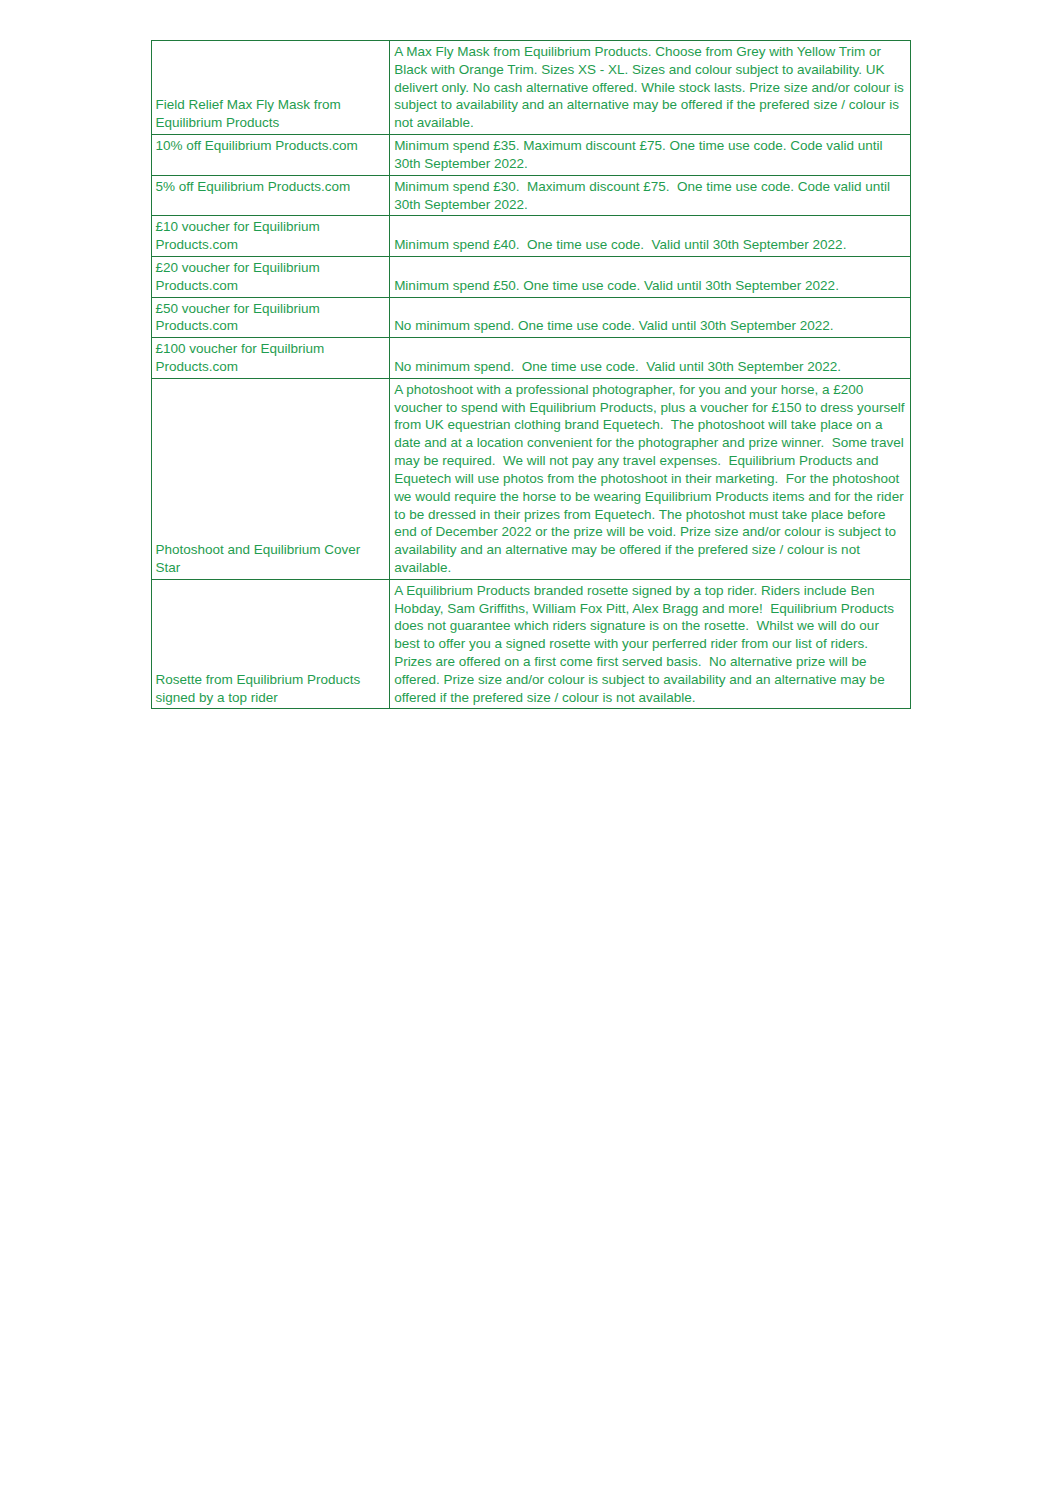| Field Relief Max Fly Mask from Equilibrium Products | A Max Fly Mask from Equilibrium Products. Choose from Grey with Yellow Trim or Black with Orange Trim. Sizes XS - XL. Sizes and colour subject to availability. UK delivert only. No cash alternative offered. While stock lasts. Prize size and/or colour is subject to availability and an alternative may be offered if the prefered size / colour is not available. |
| 10% off Equilibrium Products.com | Minimum spend £35. Maximum discount £75. One time use code. Code valid until 30th September 2022. |
| 5% off Equilibrium Products.com | Minimum spend £30. Maximum discount £75. One time use code. Code valid until 30th September 2022. |
| £10 voucher for Equilibrium Products.com | Minimum spend £40. One time use code. Valid until 30th September 2022. |
| £20 voucher for Equilibrium Products.com | Minimum spend £50. One time use code. Valid until 30th September 2022. |
| £50 voucher for Equilibrium Products.com | No minimum spend. One time use code. Valid until 30th September 2022. |
| £100 voucher for Equilbrium Products.com | No minimum spend. One time use code. Valid until 30th September 2022. |
| Photoshoot and Equilibrium Cover Star | A photoshoot with a professional photographer, for you and your horse, a £200 voucher to spend with Equilibrium Products, plus a voucher for £150 to dress yourself from UK equestrian clothing brand Equetech. The photoshoot will take place on a date and at a location convenient for the photographer and prize winner. Some travel may be required. We will not pay any travel expenses. Equilibrium Products and Equetech will use photos from the photoshoot in their marketing. For the photoshoot we would require the horse to be wearing Equilibrium Products items and for the rider to be dressed in their prizes from Equetech. The photoshot must take place before end of December 2022 or the prize will be void. Prize size and/or colour is subject to availability and an alternative may be offered if the prefered size / colour is not available. |
| Rosette from Equilibrium Products signed by a top rider | A Equilibrium Products branded rosette signed by a top rider. Riders include Ben Hobday, Sam Griffiths, William Fox Pitt, Alex Bragg and more! Equilibrium Products does not guarantee which riders signature is on the rosette. Whilst we will do our best to offer you a signed rosette with your perferred rider from our list of riders. Prizes are offered on a first come first served basis. No alternative prize will be offered. Prize size and/or colour is subject to availability and an alternative may be offered if the prefered size / colour is not available. |